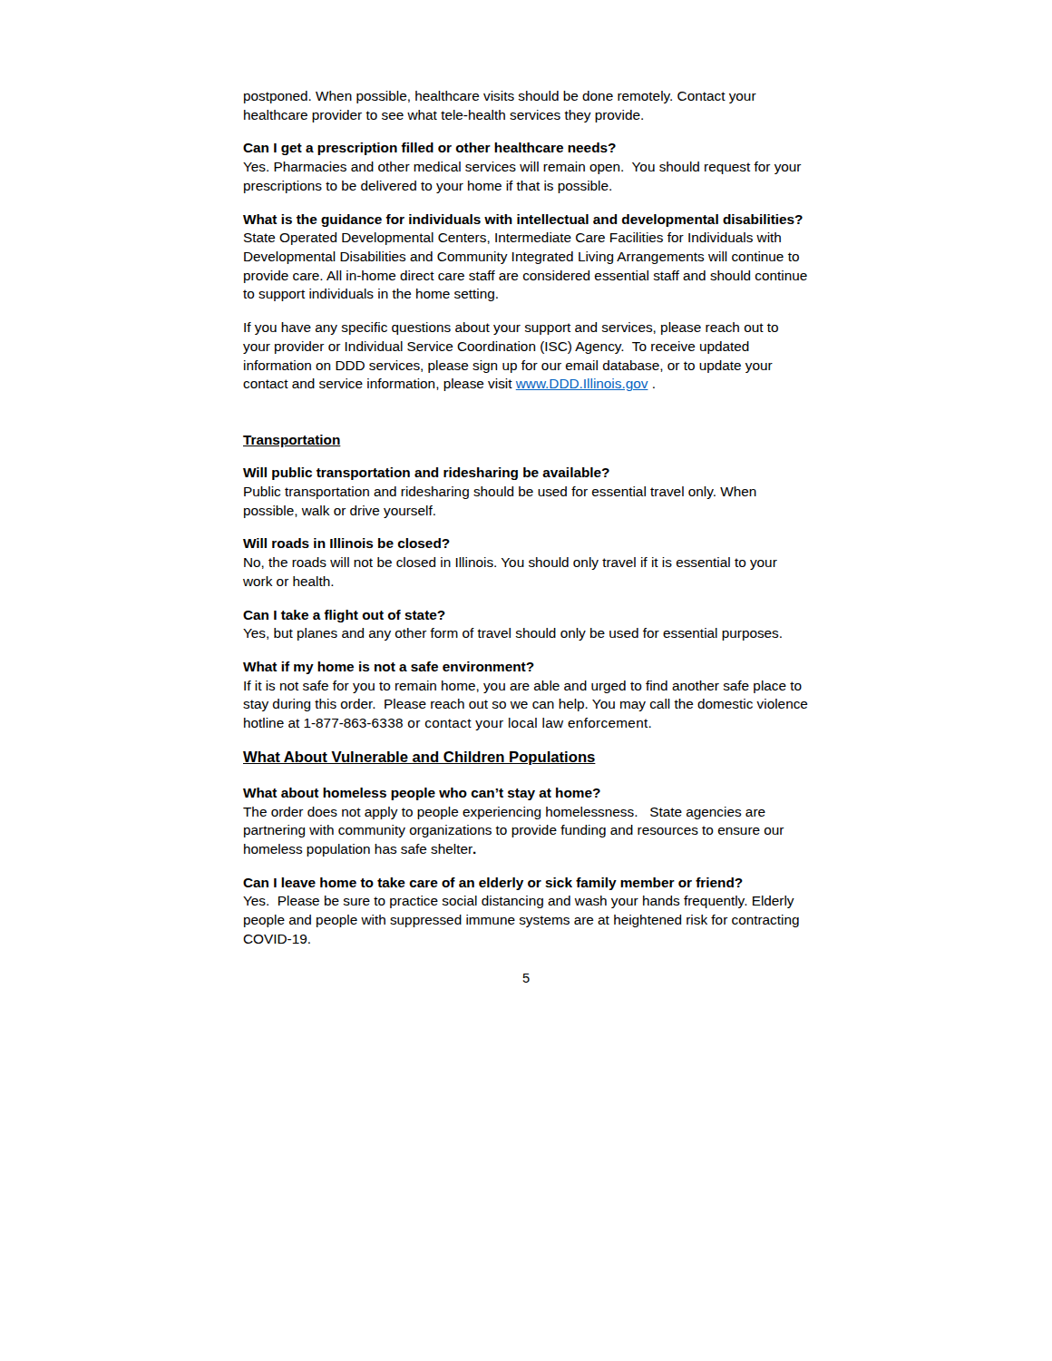postponed. When possible, healthcare visits should be done remotely. Contact your healthcare provider to see what tele-health services they provide.
Can I get a prescription filled or other healthcare needs?
Yes. Pharmacies and other medical services will remain open. You should request for your prescriptions to be delivered to your home if that is possible.
What is the guidance for individuals with intellectual and developmental disabilities?
State Operated Developmental Centers, Intermediate Care Facilities for Individuals with Developmental Disabilities and Community Integrated Living Arrangements will continue to provide care. All in-home direct care staff are considered essential staff and should continue to support individuals in the home setting.
If you have any specific questions about your support and services, please reach out to your provider or Individual Service Coordination (ISC) Agency. To receive updated information on DDD services, please sign up for our email database, or to update your contact and service information, please visit www.DDD.Illinois.gov .
Transportation
Will public transportation and ridesharing be available?
Public transportation and ridesharing should be used for essential travel only. When possible, walk or drive yourself.
Will roads in Illinois be closed?
No, the roads will not be closed in Illinois. You should only travel if it is essential to your work or health.
Can I take a flight out of state?
Yes, but planes and any other form of travel should only be used for essential purposes.
What if my home is not a safe environment?
If it is not safe for you to remain home, you are able and urged to find another safe place to stay during this order. Please reach out so we can help. You may call the domestic violence hotline at 1-877-863-6338 or contact your local law enforcement.
What About Vulnerable and Children Populations
What about homeless people who can’t stay at home?
The order does not apply to people experiencing homelessness. State agencies are partnering with community organizations to provide funding and resources to ensure our homeless population has safe shelter.
Can I leave home to take care of an elderly or sick family member or friend?
Yes. Please be sure to practice social distancing and wash your hands frequently. Elderly people and people with suppressed immune systems are at heightened risk for contracting COVID-19.
5